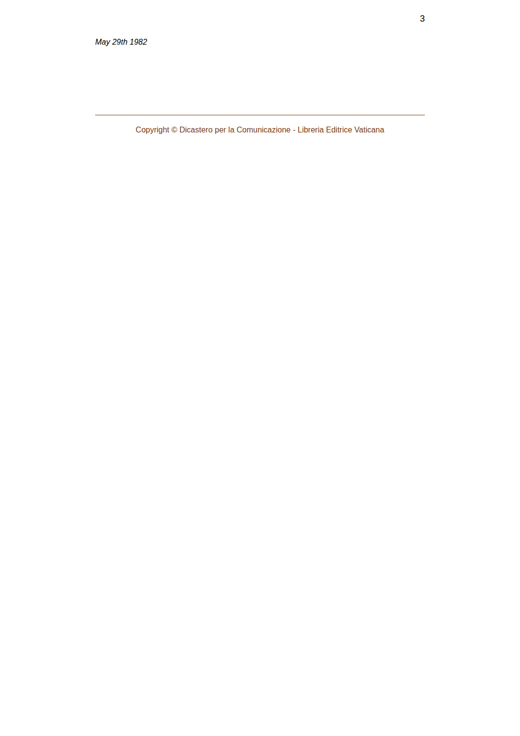3
May 29th 1982
Copyright © Dicastero per la Comunicazione - Libreria Editrice Vaticana